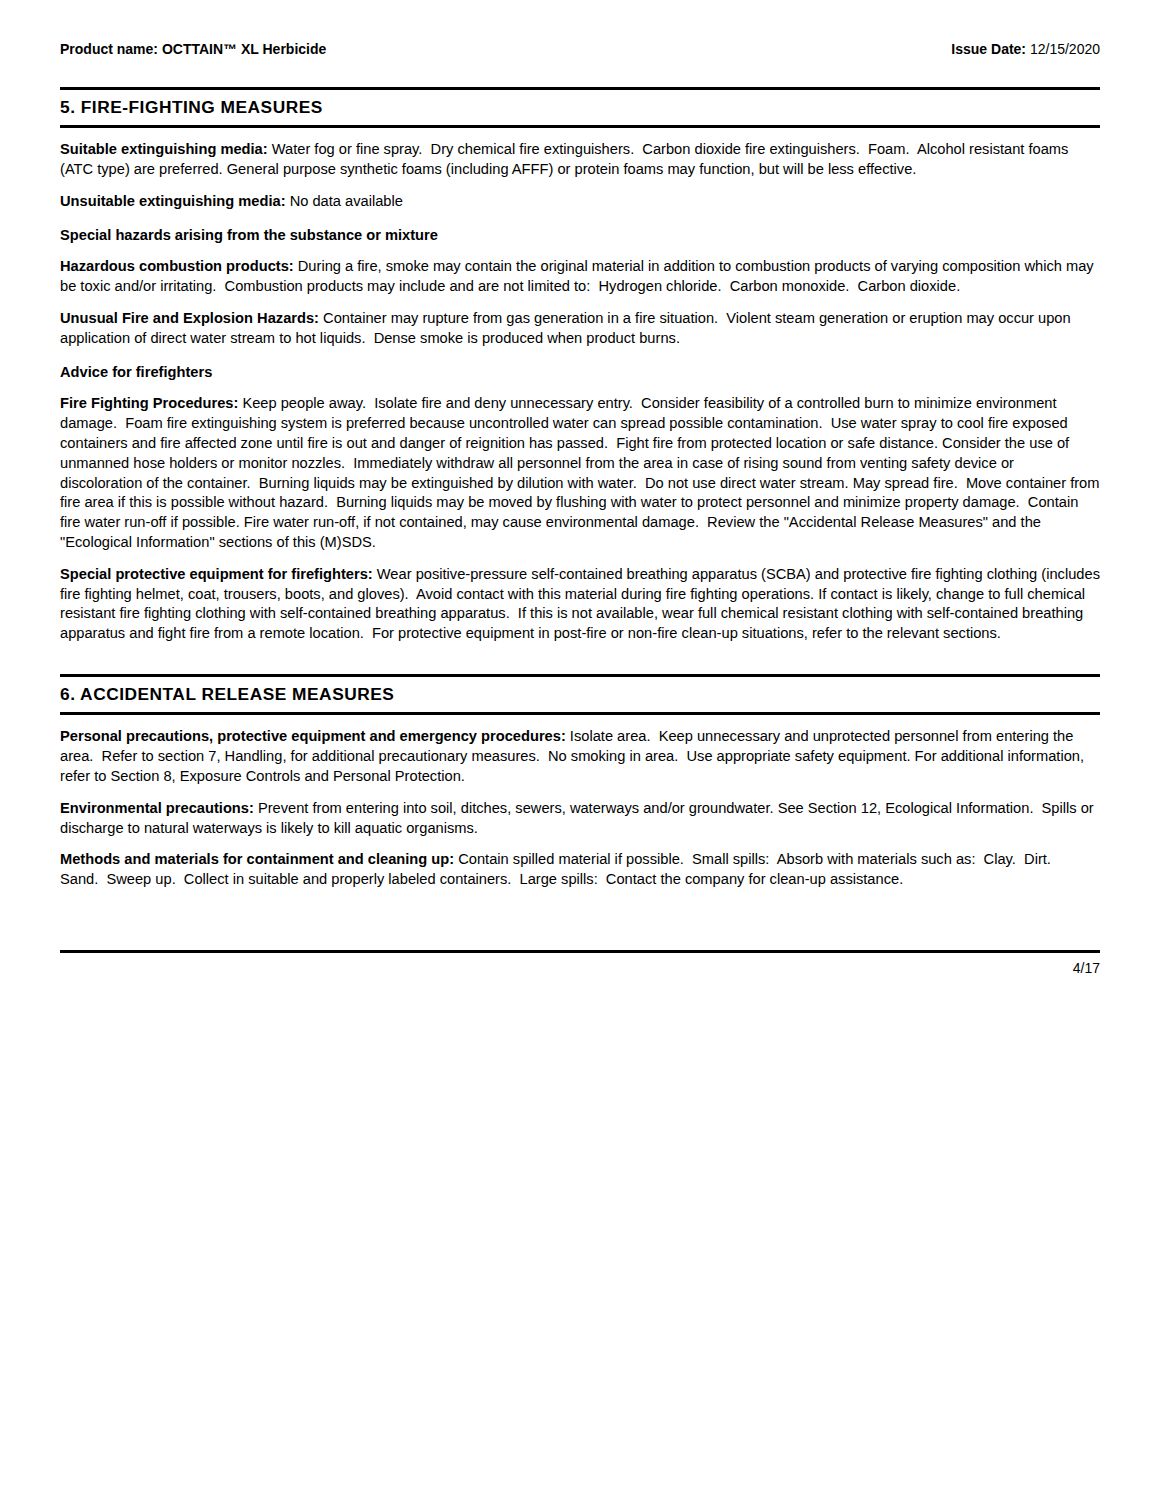Product name: OCTTAIN™ XL Herbicide
Issue Date: 12/15/2020
5. FIRE-FIGHTING MEASURES
Suitable extinguishing media: Water fog or fine spray. Dry chemical fire extinguishers. Carbon dioxide fire extinguishers. Foam. Alcohol resistant foams (ATC type) are preferred. General purpose synthetic foams (including AFFF) or protein foams may function, but will be less effective.
Unsuitable extinguishing media: No data available
Special hazards arising from the substance or mixture
Hazardous combustion products: During a fire, smoke may contain the original material in addition to combustion products of varying composition which may be toxic and/or irritating. Combustion products may include and are not limited to: Hydrogen chloride. Carbon monoxide. Carbon dioxide.
Unusual Fire and Explosion Hazards: Container may rupture from gas generation in a fire situation. Violent steam generation or eruption may occur upon application of direct water stream to hot liquids. Dense smoke is produced when product burns.
Advice for firefighters
Fire Fighting Procedures: Keep people away. Isolate fire and deny unnecessary entry. Consider feasibility of a controlled burn to minimize environment damage. Foam fire extinguishing system is preferred because uncontrolled water can spread possible contamination. Use water spray to cool fire exposed containers and fire affected zone until fire is out and danger of reignition has passed. Fight fire from protected location or safe distance. Consider the use of unmanned hose holders or monitor nozzles. Immediately withdraw all personnel from the area in case of rising sound from venting safety device or discoloration of the container. Burning liquids may be extinguished by dilution with water. Do not use direct water stream. May spread fire. Move container from fire area if this is possible without hazard. Burning liquids may be moved by flushing with water to protect personnel and minimize property damage. Contain fire water run-off if possible. Fire water run-off, if not contained, may cause environmental damage. Review the "Accidental Release Measures" and the "Ecological Information" sections of this (M)SDS.
Special protective equipment for firefighters: Wear positive-pressure self-contained breathing apparatus (SCBA) and protective fire fighting clothing (includes fire fighting helmet, coat, trousers, boots, and gloves). Avoid contact with this material during fire fighting operations. If contact is likely, change to full chemical resistant fire fighting clothing with self-contained breathing apparatus. If this is not available, wear full chemical resistant clothing with self-contained breathing apparatus and fight fire from a remote location. For protective equipment in post-fire or non-fire clean-up situations, refer to the relevant sections.
6. ACCIDENTAL RELEASE MEASURES
Personal precautions, protective equipment and emergency procedures: Isolate area. Keep unnecessary and unprotected personnel from entering the area. Refer to section 7, Handling, for additional precautionary measures. No smoking in area. Use appropriate safety equipment. For additional information, refer to Section 8, Exposure Controls and Personal Protection.
Environmental precautions: Prevent from entering into soil, ditches, sewers, waterways and/or groundwater. See Section 12, Ecological Information. Spills or discharge to natural waterways is likely to kill aquatic organisms.
Methods and materials for containment and cleaning up: Contain spilled material if possible. Small spills: Absorb with materials such as: Clay. Dirt. Sand. Sweep up. Collect in suitable and properly labeled containers. Large spills: Contact the company for clean-up assistance.
4/17